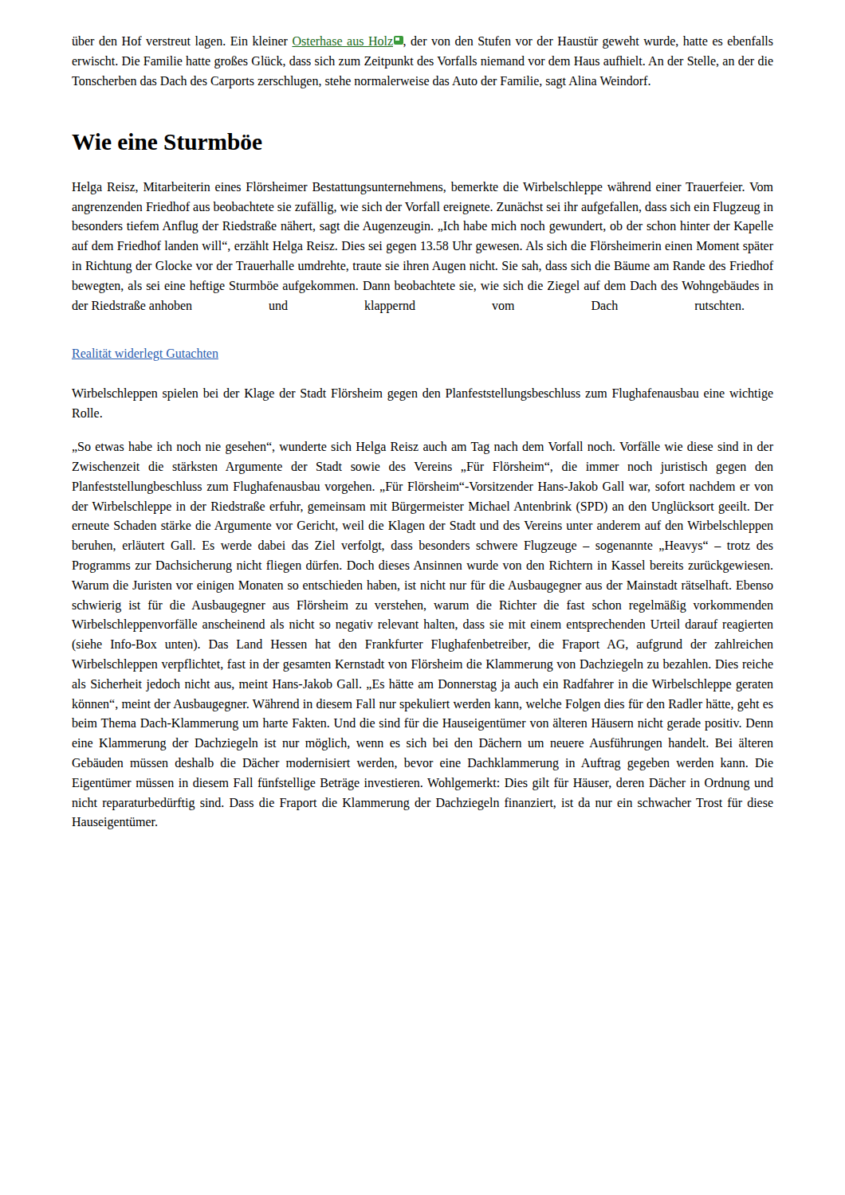über den Hof verstreut lagen. Ein kleiner Osterhase aus Holz , der von den Stufen vor der Haustür geweht wurde, hatte es ebenfalls erwischt. Die Familie hatte großes Glück, dass sich zum Zeitpunkt des Vorfalls niemand vor dem Haus aufhielt. An der Stelle, an der die Tonscherben das Dach des Carports zerschlugen, stehe normalerweise das Auto der Familie, sagt Alina Weindorf.
Wie eine Sturmböe
Helga Reisz, Mitarbeiterin eines Flörsheimer Bestattungsunternehmens, bemerkte die Wirbelschleppe während einer Trauerfeier. Vom angrenzenden Friedhof aus beobachtete sie zufällig, wie sich der Vorfall ereignete. Zunächst sei ihr aufgefallen, dass sich ein Flugzeug in besonders tiefem Anflug der Riedstraße nähert, sagt die Augenzeugin. „Ich habe mich noch gewundert, ob der schon hinter der Kapelle auf dem Friedhof landen will“, erzählt Helga Reisz. Dies sei gegen 13.58 Uhr gewesen. Als sich die Flörsheimerin einen Moment später in Richtung der Glocke vor der Trauerhalle umdrehte, traute sie ihren Augen nicht. Sie sah, dass sich die Bäume am Rande des Friedhof bewegten, als sei eine heftige Sturmböe aufgekommen. Dann beobachtete sie, wie sich die Ziegel auf dem Dach des Wohngebäudes in der Riedstraße anhoben und klappernd vom Dach rutschten.
Realität widerlegt Gutachten
Wirbelschleppen spielen bei der Klage der Stadt Flörsheim gegen den Planfeststellungsbeschluss zum Flughafenausbau eine wichtige Rolle.
„So etwas habe ich noch nie gesehen“, wunderte sich Helga Reisz auch am Tag nach dem Vorfall noch. Vorfälle wie diese sind in der Zwischenzeit die stärksten Argumente der Stadt sowie des Vereins „Für Flörsheim“, die immer noch juristisch gegen den Planfeststellungbeschluss zum Flughafenausbau vorgehen. „Für Flörsheim“-Vorsitzender Hans-Jakob Gall war, sofort nachdem er von der Wirbelschleppe in der Riedstraße erfuhr, gemeinsam mit Bürgermeister Michael Antenbrink (SPD) an den Unglücksort geeilt. Der erneute Schaden stärke die Argumente vor Gericht, weil die Klagen der Stadt und des Vereins unter anderem auf den Wirbelschleppen beruhen, erläutert Gall. Es werde dabei das Ziel verfolgt, dass besonders schwere Flugzeuge – sogenannte „Heavys“ – trotz des Programms zur Dachsicherung nicht fliegen dürfen. Doch dieses Ansinnen wurde von den Richtern in Kassel bereits zurückgewiesen. Warum die Juristen vor einigen Monaten so entschieden haben, ist nicht nur für die Ausbaugegner aus der Mainstadt rätselhaft. Ebenso schwierig ist für die Ausbaugegner aus Flörsheim zu verstehen, warum die Richter die fast schon regelmäßig vorkommenden Wirbelschleppenvorfälle anscheinend als nicht so negativ relevant halten, dass sie mit einem entsprechenden Urteil darauf reagierten (siehe Info-Box unten). Das Land Hessen hat den Frankfurter Flughafenbetreiber, die Fraport AG, aufgrund der zahlreichen Wirbelschleppen verpflichtet, fast in der gesamten Kernstadt von Flörsheim die Klammerung von Dachziegeln zu bezahlen. Dies reiche als Sicherheit jedoch nicht aus, meint Hans-Jakob Gall. „Es hätte am Donnerstag ja auch ein Radfahrer in die Wirbelschleppe geraten können“, meint der Ausbaugegner. Während in diesem Fall nur spekuliert werden kann, welche Folgen dies für den Radler hätte, geht es beim Thema Dach-Klammerung um harte Fakten. Und die sind für die Hauseigentümer von älteren Häusern nicht gerade positiv. Denn eine Klammerung der Dachziegeln ist nur möglich, wenn es sich bei den Dächern um neuere Ausführungen handelt. Bei älteren Gebäuden müssen deshalb die Dächer modernisiert werden, bevor eine Dachklammerung in Auftrag gegeben werden kann. Die Eigentümer müssen in diesem Fall fünfstellige Beträge investieren. Wohlgemerkt: Dies gilt für Häuser, deren Dächer in Ordnung und nicht reparaturbedürftig sind. Dass die Fraport die Klammerung der Dachziegeln finanziert, ist da nur ein schwacher Trost für diese Hauseigentümer.